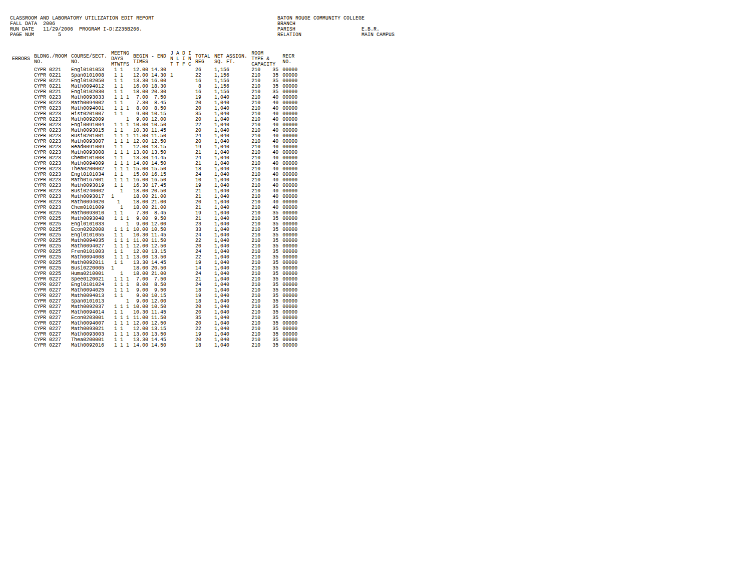CLASSROOM AND LABORATORY UTILIZATION EDIT REPORT BATON ROUGE COMMUNITY COLLEGE FALL DATA 2006 BRANCH RUN DATE 11/29/2006 PROGRAM I-D:Z235B266. PARISH E.B.R. PAGE NUM 5 RELATION MAIN CAMPUS
| ERRORS | BLDNG./ROOM NO. | COURSE/SECT. NO. | MEETNG DAYS MTWTFS | BEGIN - END TIMES | J A D I N L I N T T F C | TOTAL REG | NET ASSIGN. SQ. FT. | ROOM TYPE & CAPACITY | RECR NO. |
| --- | --- | --- | --- | --- | --- | --- | --- | --- | --- |
| | CYPR 0221 | Engl0101053 | 1 1 | 12.00 14.30 | | 26 | 1,156 | 210 35 | 00000 |
| | CYPR 0221 | Span0101008 | 1 1 | 12.00 14.30 | 1 | 22 | 1,156 | 210 35 | 00000 |
| | CYPR 0221 | Engl0102050 | 1 1 | 13.30 16.00 | | 16 | 1,156 | 210 35 | 00000 |
| | CYPR 0221 | Math0094012 | 1 1 | 16.00 18.30 | | 8 | 1,156 | 210 35 | 00000 |
| | CYPR 0221 | Engl0102030 | 1 1 | 18.00 20.30 | | 16 | 1,156 | 210 35 | 00000 |
| | CYPR 0223 | Math0093033 | 1 1 1 | 7.00 7.50 | | 19 | 1,040 | 210 40 | 00000 |
| | CYPR 0223 | Math0094002 | 1 1 | 7.30 8.45 | | 20 | 1,040 | 210 40 | 00000 |
| | CYPR 0223 | Math0094001 | 1 1 1 | 8.00 8.50 | | 20 | 1,040 | 210 40 | 00000 |
| | CYPR 0223 | Hist0201007 | 1 1 | 9.00 10.15 | | 35 | 1,040 | 210 40 | 00000 |
| | CYPR 0223 | Math0092009 | 1 | 9.00 12.00 | | 20 | 1,040 | 210 40 | 00000 |
| | CYPR 0223 | Engl0091004 | 1 1 1 | 10.00 10.50 | | 22 | 1,040 | 210 40 | 00000 |
| | CYPR 0223 | Math0093015 | 1 1 | 10.30 11.45 | | 20 | 1,040 | 210 40 | 00000 |
| | CYPR 0223 | Busi0201001 | 1 1 1 | 11.00 11.50 | | 24 | 1,040 | 210 40 | 00000 |
| | CYPR 0223 | Math0093007 | 1 1 1 | 12.00 12.50 | | 20 | 1,040 | 210 40 | 00000 |
| | CYPR 0223 | Read0091009 | 1 1 | 12.00 13.15 | | 19 | 1,040 | 210 40 | 00000 |
| | CYPR 0223 | Math0093008 | 1 1 1 | 13.00 13.50 | | 21 | 1,040 | 210 40 | 00000 |
| | CYPR 0223 | Chem0101008 | 1 1 | 13.30 14.45 | | 24 | 1,040 | 210 40 | 00000 |
| | CYPR 0223 | Math0094009 | 1 1 1 | 14.00 14.50 | | 21 | 1,040 | 210 40 | 00000 |
| | CYPR 0223 | Thea0200002 | 1 1 1 | 15.00 15.50 | | 18 | 1,040 | 210 40 | 00000 |
| | CYPR 0223 | Engl0101034 | 1 1 | 15.00 16.15 | | 24 | 1,040 | 210 40 | 00000 |
| | CYPR 0223 | Math0167001 | 1 1 1 | 16.00 16.50 | | 10 | 1,040 | 210 40 | 00000 |
| | CYPR 0223 | Math0093019 | 1 1 | 16.30 17.45 | | 19 | 1,040 | 210 40 | 00000 |
| | CYPR 0223 | Busi0240002 | 1 | 18.00 20.50 | | 21 | 1,040 | 210 40 | 00000 |
| | CYPR 0223 | Math0093017 | 1 | 18.00 21.00 | | 21 | 1,040 | 210 40 | 00000 |
| | CYPR 0223 | Math0094020 | 1 | 18.00 21.00 | | 20 | 1,040 | 210 40 | 00000 |
| | CYPR 0223 | Chem0101009 | 1 | 18.00 21.00 | | 21 | 1,040 | 210 40 | 00000 |
| | CYPR 0225 | Math0093010 | 1 1 | 7.30 8.45 | | 19 | 1,040 | 210 35 | 00000 |
| | CYPR 0225 | Math0093048 | 1 1 1 | 9.00 9.50 | | 21 | 1,040 | 210 35 | 00000 |
| | CYPR 0225 | Engl0101033 | 1 | 9.00 12.00 | | 23 | 1,040 | 210 35 | 00000 |
| | CYPR 0225 | Econ0202008 | 1 1 1 | 10.00 10.50 | | 33 | 1,040 | 210 35 | 00000 |
| | CYPR 0225 | Engl0101055 | 1 1 | 10.30 11.45 | | 24 | 1,040 | 210 35 | 00000 |
| | CYPR 0225 | Math0094035 | 1 1 1 | 11.00 11.50 | | 22 | 1,040 | 210 35 | 00000 |
| | CYPR 0225 | Math0094027 | 1 1 1 | 12.00 12.50 | | 20 | 1,040 | 210 35 | 00000 |
| | CYPR 0225 | Fren0101003 | 1 1 | 12.00 13.15 | | 24 | 1,040 | 210 35 | 00000 |
| | CYPR 0225 | Math0094008 | 1 1 1 | 13.00 13.50 | | 22 | 1,040 | 210 35 | 00000 |
| | CYPR 0225 | Math0092011 | 1 1 | 13.30 14.45 | | 19 | 1,040 | 210 35 | 00000 |
| | CYPR 0225 | Busi0220005 | 1 | 18.00 20.50 | | 14 | 1,040 | 210 35 | 00000 |
| | CYPR 0225 | Huma0210001 | 1 | 18.00 21.00 | | 24 | 1,040 | 210 35 | 00000 |
| | CYPR 0227 | Spee0120021 | 1 1 1 | 7.00 7.50 | | 21 | 1,040 | 210 35 | 00000 |
| | CYPR 0227 | Engl0101024 | 1 1 1 | 8.00 8.50 | | 24 | 1,040 | 210 35 | 00000 |
| | CYPR 0227 | Math0094025 | 1 1 1 | 9.00 9.50 | | 18 | 1,040 | 210 35 | 00000 |
| | CYPR 0227 | Math0094013 | 1 1 | 9.00 10.15 | | 19 | 1,040 | 210 35 | 00000 |
| | CYPR 0227 | Span0101013 | 1 | 9.00 12.00 | | 18 | 1,040 | 210 35 | 00000 |
| | CYPR 0227 | Math0092037 | 1 1 1 | 10.00 10.50 | | 20 | 1,040 | 210 35 | 00000 |
| | CYPR 0227 | Math0094014 | 1 1 | 10.30 11.45 | | 20 | 1,040 | 210 35 | 00000 |
| | CYPR 0227 | Econ0203001 | 1 1 1 | 11.00 11.50 | | 35 | 1,040 | 210 35 | 00000 |
| | CYPR 0227 | Math0094007 | 1 1 1 | 12.00 12.50 | | 20 | 1,040 | 210 35 | 00000 |
| | CYPR 0227 | Math0093021 | 1 1 | 12.00 13.15 | | 22 | 1,040 | 210 35 | 00000 |
| | CYPR 0227 | Math0093003 | 1 1 1 | 13.00 13.50 | | 19 | 1,040 | 210 35 | 00000 |
| | CYPR 0227 | Thea0200001 | 1 1 | 13.30 14.45 | | 20 | 1,040 | 210 35 | 00000 |
| | CYPR 0227 | Math0092016 | 1 1 1 | 14.00 14.50 | | 18 | 1,040 | 210 35 | 00000 |